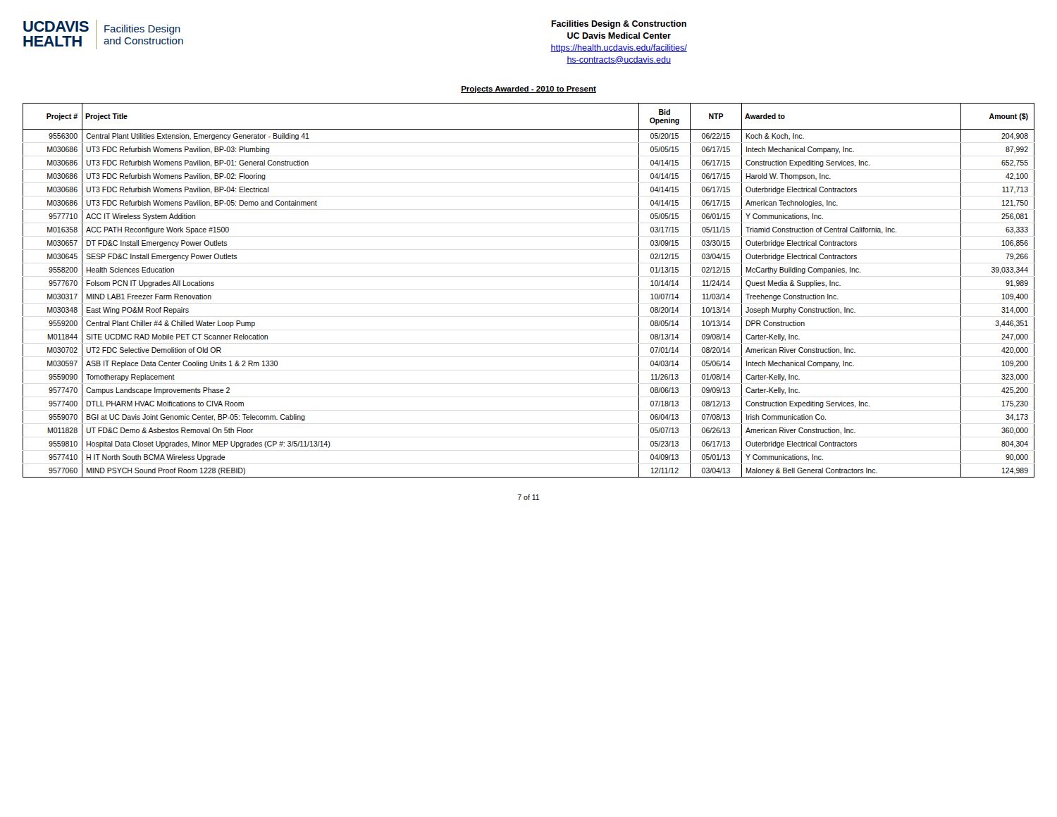UCDAVIS
HEALTH
Facilities Design
and Construction
Facilities Design & Construction
UC Davis Medical Center
https://health.ucdavis.edu/facilities/
hs-contracts@ucdavis.edu
Projects Awarded - 2010 to Present
| Project # | Project Title | Bid Opening | NTP | Awarded to | Amount ($) |
| --- | --- | --- | --- | --- | --- |
| 9556300 | Central Plant Utilities Extension, Emergency Generator - Building 41 | 05/20/15 | 06/22/15 | Koch & Koch, Inc. | 204,908 |
| M030686 | UT3 FDC Refurbish Womens Pavilion, BP-03: Plumbing | 05/05/15 | 06/17/15 | Intech Mechanical Company, Inc. | 87,992 |
| M030686 | UT3 FDC Refurbish Womens Pavilion, BP-01: General Construction | 04/14/15 | 06/17/15 | Construction Expediting Services, Inc. | 652,755 |
| M030686 | UT3 FDC Refurbish Womens Pavilion, BP-02: Flooring | 04/14/15 | 06/17/15 | Harold W. Thompson, Inc. | 42,100 |
| M030686 | UT3 FDC Refurbish Womens Pavilion, BP-04: Electrical | 04/14/15 | 06/17/15 | Outerbridge Electrical Contractors | 117,713 |
| M030686 | UT3 FDC Refurbish Womens Pavilion, BP-05: Demo and Containment | 04/14/15 | 06/17/15 | American Technologies, Inc. | 121,750 |
| 9577710 | ACC IT Wireless System Addition | 05/05/15 | 06/01/15 | Y Communications, Inc. | 256,081 |
| M016358 | ACC PATH Reconfigure Work Space #1500 | 03/17/15 | 05/11/15 | Triamid Construction of Central California, Inc. | 63,333 |
| M030657 | DT FD&C Install Emergency Power Outlets | 03/09/15 | 03/30/15 | Outerbridge Electrical Contractors | 106,856 |
| M030645 | SESP FD&C Install Emergency Power Outlets | 02/12/15 | 03/04/15 | Outerbridge Electrical Contractors | 79,266 |
| 9558200 | Health Sciences Education | 01/13/15 | 02/12/15 | McCarthy Building Companies, Inc. | 39,033,344 |
| 9577670 | Folsom PCN IT Upgrades All Locations | 10/14/14 | 11/24/14 | Quest Media & Supplies, Inc. | 91,989 |
| M030317 | MIND LAB1 Freezer Farm Renovation | 10/07/14 | 11/03/14 | Treehenge Construction Inc. | 109,400 |
| M030348 | East Wing PO&M Roof Repairs | 08/20/14 | 10/13/14 | Joseph Murphy Construction, Inc. | 314,000 |
| 9559200 | Central Plant Chiller #4 & Chilled Water Loop Pump | 08/05/14 | 10/13/14 | DPR Construction | 3,446,351 |
| M011844 | SITE UCDMC RAD Mobile PET CT Scanner Relocation | 08/13/14 | 09/08/14 | Carter-Kelly, Inc. | 247,000 |
| M030702 | UT2 FDC Selective Demolition of Old OR | 07/01/14 | 08/20/14 | American River Construction, Inc. | 420,000 |
| M030597 | ASB IT Replace Data Center Cooling Units 1 & 2 Rm 1330 | 04/03/14 | 05/06/14 | Intech Mechanical Company, Inc. | 109,200 |
| 9559090 | Tomotherapy Replacement | 11/26/13 | 01/08/14 | Carter-Kelly, Inc. | 323,000 |
| 9577470 | Campus Landscape Improvements Phase 2 | 08/06/13 | 09/09/13 | Carter-Kelly, Inc. | 425,200 |
| 9577400 | DTLL PHARM HVAC Moifications to CIVA Room | 07/18/13 | 08/12/13 | Construction Expediting Services, Inc. | 175,230 |
| 9559070 | BGI at UC Davis Joint Genomic Center, BP-05: Telecomm. Cabling | 06/04/13 | 07/08/13 | Irish Communication Co. | 34,173 |
| M011828 | UT FD&C Demo & Asbestos Removal On 5th Floor | 05/07/13 | 06/26/13 | American River Construction, Inc. | 360,000 |
| 9559810 | Hospital Data Closet Upgrades, Minor MEP Upgrades (CP #: 3/5/11/13/14) | 05/23/13 | 06/17/13 | Outerbridge Electrical Contractors | 804,304 |
| 9577410 | H IT North South BCMA Wireless Upgrade | 04/09/13 | 05/01/13 | Y Communications, Inc. | 90,000 |
| 9577060 | MIND PSYCH Sound Proof Room 1228 (REBID) | 12/11/12 | 03/04/13 | Maloney & Bell General Contractors Inc. | 124,989 |
7 of 11